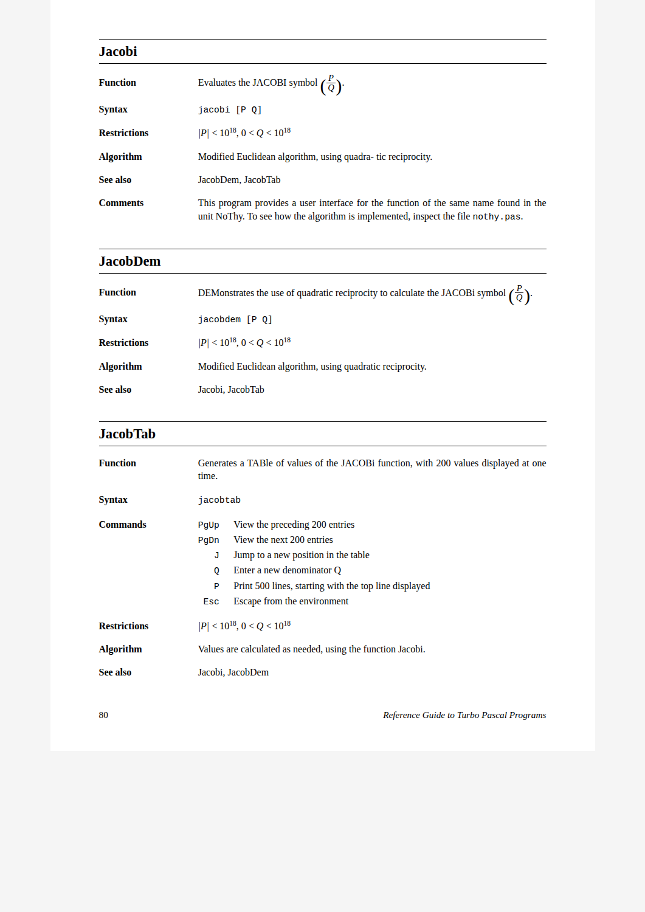Jacobi
Function
Evaluates the JACOBI symbol (PQ).
Syntax
jacobi [P Q]
Restrictions
|P| < 1018, 0 < Q < 1018
Algorithm
Modified Euclidean algorithm, using quadra- tic reciprocity.
See also
JacobDem, JacobTab
Comments
This program provides a user interface for the function of the same name found in the unit NoThy. To see how the algorithm is implemented, inspect the file nothy.pas.
JacobDem
Function
DEMonstrates the use of quadratic reciprocity to calculate the JACOBi symbol (PQ).
Syntax
jacobdem [P Q]
Restrictions
|P| < 1018, 0 < Q < 1018
Algorithm
Modified Euclidean algorithm, using quadratic reciprocity.
See also
Jacobi, JacobTab
JacobTab
Function
Generates a TABle of values of the JACOBi function, with 200 values displayed at one time.
Syntax
jacobtab
Commands
| PgUp | View the preceding 200 entries |
| PgDn | View the next 200 entries |
| J | Jump to a new position in the table |
| Q | Enter a new denominator Q |
| P | Print 500 lines, starting with the top line displayed |
| Esc | Escape from the environment |
Restrictions
|P| < 1018, 0 < Q < 1018
Algorithm
Values are calculated as needed, using the function Jacobi.
See also
Jacobi, JacobDem
80 Reference Guide to Turbo Pascal Programs